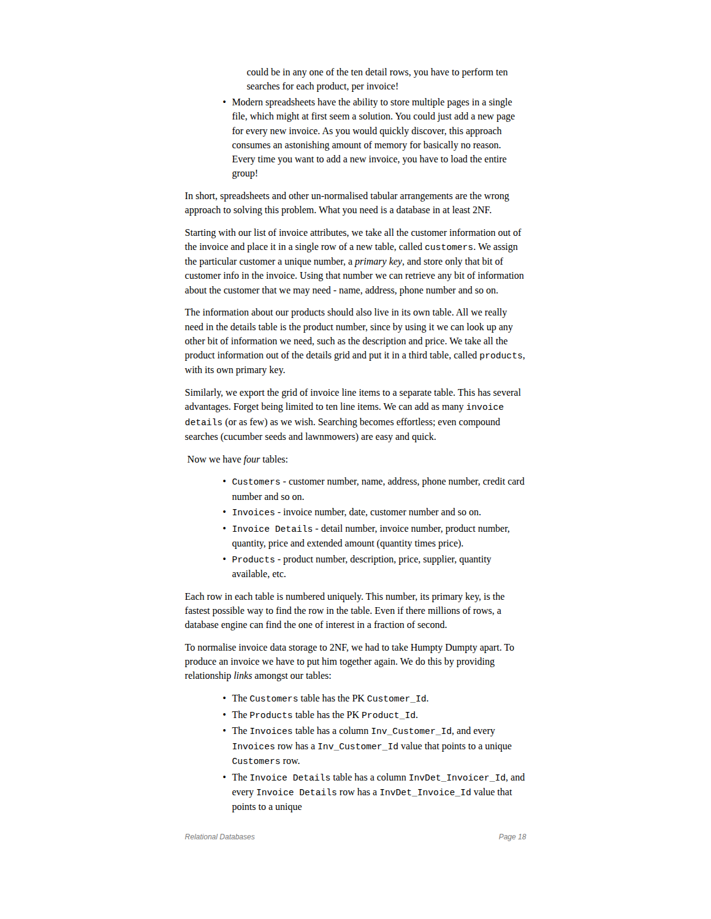could be in any one of the ten detail rows, you have to perform ten searches for each product, per invoice!
Modern spreadsheets have the ability to store multiple pages in a single file, which might at first seem a solution. You could just add a new page for every new invoice. As you would quickly discover, this approach consumes an astonishing amount of memory for basically no reason. Every time you want to add a new invoice, you have to load the entire group!
In short, spreadsheets and other un-normalised tabular arrangements are the wrong approach to solving this problem. What you need is a database in at least 2NF.
Starting with our list of invoice attributes, we take all the customer information out of the invoice and place it in a single row of a new table, called customers. We assign the particular customer a unique number, a primary key, and store only that bit of customer info in the invoice. Using that number we can retrieve any bit of information about the customer that we may need - name, address, phone number and so on.
The information about our products should also live in its own table. All we really need in the details table is the product number, since by using it we can look up any other bit of information we need, such as the description and price. We take all the product information out of the details grid and put it in a third table, called products, with its own primary key.
Similarly, we export the grid of invoice line items to a separate table. This has several advantages. Forget being limited to ten line items. We can add as many invoice details (or as few) as we wish. Searching becomes effortless; even compound searches (cucumber seeds and lawnmowers) are easy and quick.
Now we have four tables:
Customers - customer number, name, address, phone number, credit card number and so on.
Invoices - invoice number, date, customer number and so on.
Invoice Details - detail number, invoice number, product number, quantity, price and extended amount (quantity times price).
Products - product number, description, price, supplier, quantity available, etc.
Each row in each table is numbered uniquely. This number, its primary key, is the fastest possible way to find the row in the table. Even if there millions of rows, a database engine can find the one of interest in a fraction of second.
To normalise invoice data storage to 2NF, we had to take Humpty Dumpty apart. To produce an invoice we have to put him together again. We do this by providing relationship links amongst our tables:
The Customers table has the PK Customer_Id.
The Products table has the PK Product_Id.
The Invoices table has a column Inv_Customer_Id, and every Invoices row has a Inv_Customer_Id value that points to a unique Customers row.
The Invoice Details table has a column InvDet_Invoicer_Id, and every Invoice Details row has a InvDet_Invoice_Id value that points to a unique
Relational Databases Page 18